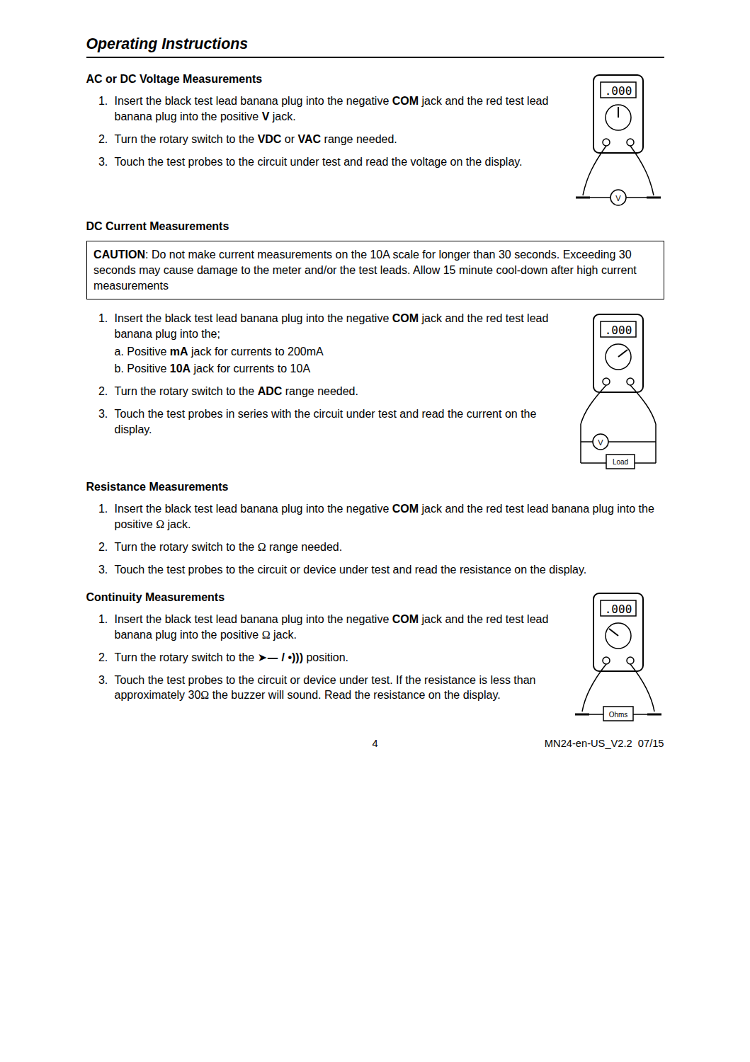Operating Instructions
AC or DC Voltage Measurements
Insert the black test lead banana plug into the negative COM jack and the red test lead banana plug into the positive V jack.
Turn the rotary switch to the VDC or VAC range needed.
Touch the test probes to the circuit under test and read the voltage on the display.
DC Current Measurements
CAUTION: Do not make current measurements on the 10A scale for longer than 30 seconds. Exceeding 30 seconds may cause damage to the meter and/or the test leads. Allow 15 minute cool-down after high current measurements
Insert the black test lead banana plug into the negative COM jack and the red test lead banana plug into the;
a. Positive mA jack for currents to 200mA
b. Positive 10A jack for currents to 10A
Turn the rotary switch to the ADC range needed.
Touch the test probes in series with the circuit under test and read the current on the display.
Resistance Measurements
Insert the black test lead banana plug into the negative COM jack and the red test lead banana plug into the positive Ω jack.
Turn the rotary switch to the Ω range needed.
Touch the test probes to the circuit or device under test and read the resistance on the display.
Continuity Measurements
Insert the black test lead banana plug into the negative COM jack and the red test lead banana plug into the positive Ω jack.
Turn the rotary switch to the ➤— / •))) position.
Touch the test probes to the circuit or device under test. If the resistance is less than approximately 30Ω the buzzer will sound. Read the resistance on the display.
4 MN24-en-US_V2.2 07/15